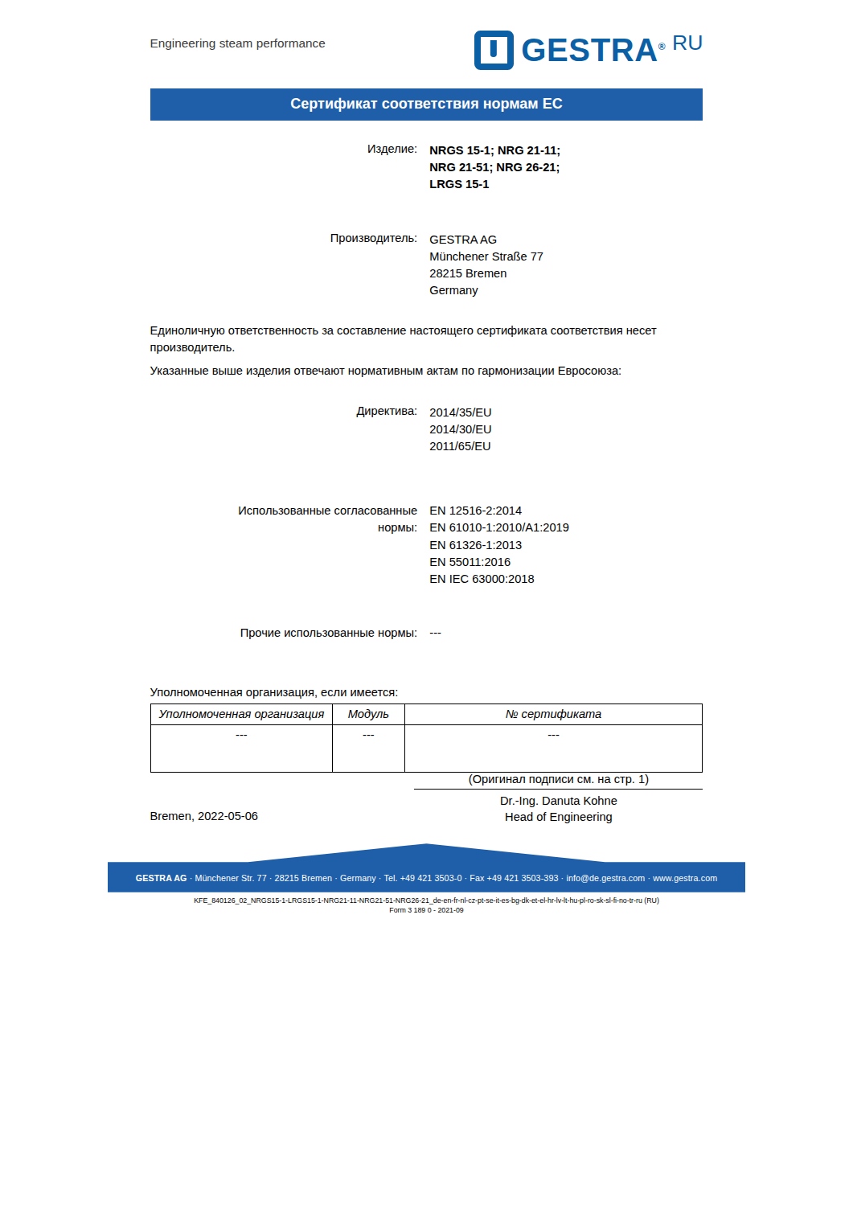Engineering steam performance
GESTRA®
RU
Сертификат соответствия нормам ЕС
Изделие:
NRGS 15-1; NRG 21-11;
NRG 21-51; NRG 26-21;
LRGS 15-1
Производитель:
GESTRA AG
Münchener Straße 77
28215 Bremen
Germany
Единоличную ответственность за составление настоящего сертификата соответствия несет производитель.
Указанные выше изделия отвечают нормативным актам по гармонизации Евросоюза:
Директива:
2014/35/EU
2014/30/EU
2011/65/EU
Использованные согласованные
нормы:
EN 12516-2:2014
EN 61010-1:2010/A1:2019
EN 61326-1:2013
EN 55011:2016
EN IEC 63000:2018
Прочие использованные нормы:
---
Уполномоченная организация, если имеется:
| Уполномоченная организация | Модуль | № сертификата |
| --- | --- | --- |
| --- | --- | --- |
Bremen, 2022-05-06
(Оригинал подписи см. на стр. 1)
Dr.-Ing. Danuta Kohne
Head of Engineering
GESTRA AG · Münchener Str. 77 · 28215 Bremen · Germany · Tel. +49 421 3503-0 · Fax +49 421 3503-393 · info@de.gestra.com · www.gestra.com
KFE_840126_02_NRGS15-1-LRGS15-1-NRG21-11-NRG21-51-NRG26-21_de-en-fr-nl-cz-pt-se-it-es-bg-dk-et-el-hr-lv-lt-hu-pl-ro-sk-sl-fi-no-tr-ru (RU)
Form 3 189 0 - 2021-09